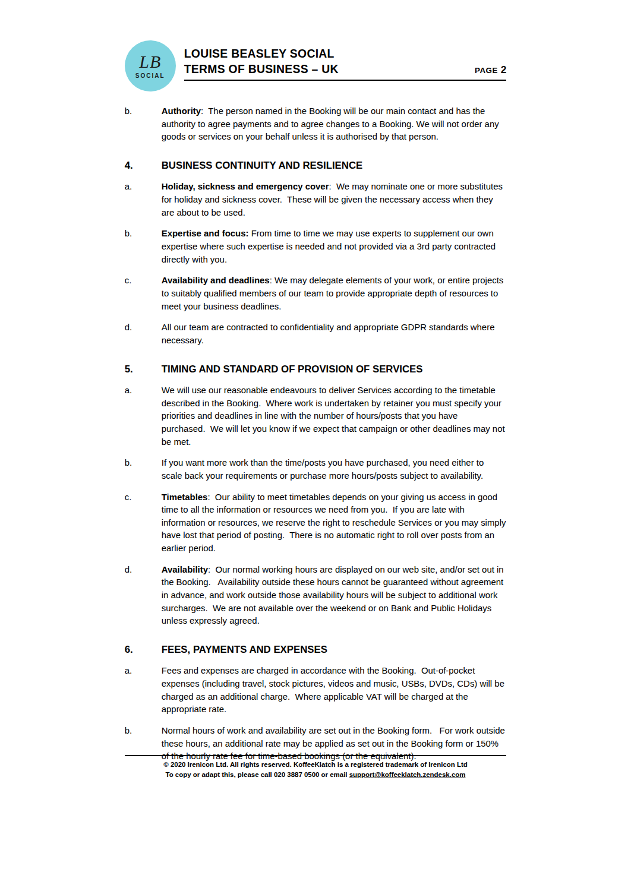LB SOCIAL
Louise Beasley Social
Terms of Business – UK
PAGE 2
b. Authority: The person named in the Booking will be our main contact and has the authority to agree payments and to agree changes to a Booking. We will not order any goods or services on your behalf unless it is authorised by that person.
4. Business continuity and resilience
a. Holiday, sickness and emergency cover: We may nominate one or more substitutes for holiday and sickness cover. These will be given the necessary access when they are about to be used.
b. Expertise and focus: From time to time we may use experts to supplement our own expertise where such expertise is needed and not provided via a 3rd party contracted directly with you.
c. Availability and deadlines: We may delegate elements of your work, or entire projects to suitably qualified members of our team to provide appropriate depth of resources to meet your business deadlines.
d. All our team are contracted to confidentiality and appropriate GDPR standards where necessary.
5. Timing and standard of provision of services
a. We will use our reasonable endeavours to deliver Services according to the timetable described in the Booking. Where work is undertaken by retainer you must specify your priorities and deadlines in line with the number of hours/posts that you have purchased. We will let you know if we expect that campaign or other deadlines may not be met.
b. If you want more work than the time/posts you have purchased, you need either to scale back your requirements or purchase more hours/posts subject to availability.
c. Timetables: Our ability to meet timetables depends on your giving us access in good time to all the information or resources we need from you. If you are late with information or resources, we reserve the right to reschedule Services or you may simply have lost that period of posting. There is no automatic right to roll over posts from an earlier period.
d. Availability: Our normal working hours are displayed on our web site, and/or set out in the Booking. Availability outside these hours cannot be guaranteed without agreement in advance, and work outside those availability hours will be subject to additional work surcharges. We are not available over the weekend or on Bank and Public Holidays unless expressly agreed.
6. Fees, payments and expenses
a. Fees and expenses are charged in accordance with the Booking. Out-of-pocket expenses (including travel, stock pictures, videos and music, USBs, DVDs, CDs) will be charged as an additional charge. Where applicable VAT will be charged at the appropriate rate.
b. Normal hours of work and availability are set out in the Booking form. For work outside these hours, an additional rate may be applied as set out in the Booking form or 150% of the hourly rate fee for time-based bookings (or the equivalent).
© 2020 Irenicon Ltd. All rights reserved. KoffeeKlatch is a registered trademark of Irenicon Ltd
To copy or adapt this, please call 020 3887 0500 or email support@koffeeklatch.zendesk.com